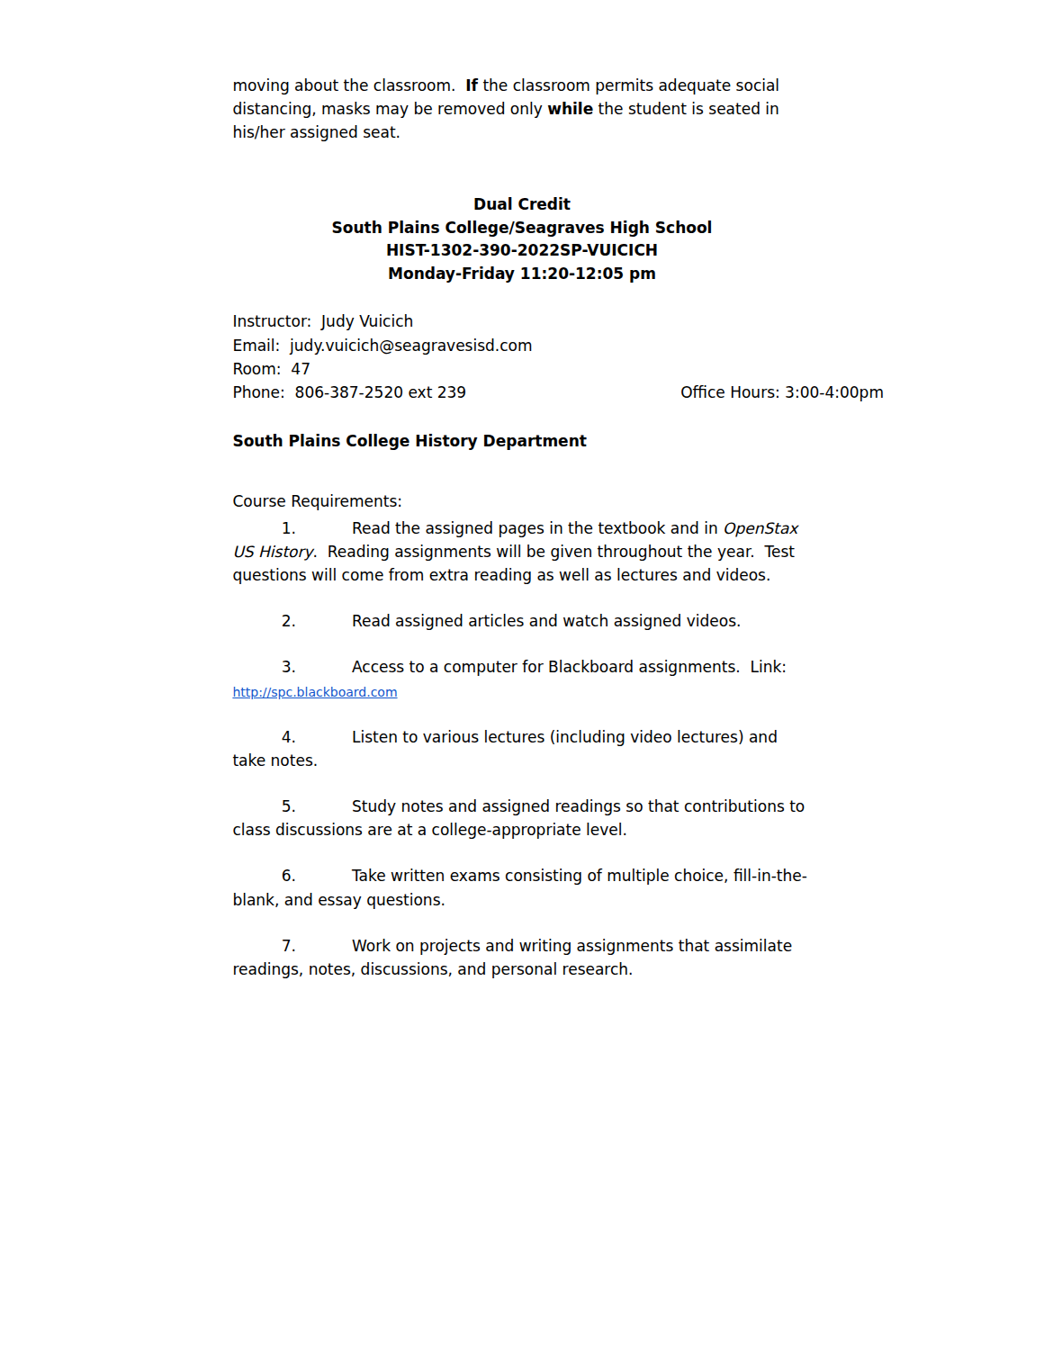moving about the classroom. If the classroom permits adequate social distancing, masks may be removed only while the student is seated in his/her assigned seat.
Dual Credit
South Plains College/Seagraves High School
HIST-1302-390-2022SP-VUICICH
Monday-Friday 11:20-12:05 pm
Instructor: Judy Vuicich Email: judy.vuicich@seagravesisd.com Room: 47 Phone: 806-387-2520 ext 239Office Hours: 3:00-4:00pm
South Plains College History Department
Course Requirements:
1.
Read the assigned pages in the textbook and in OpenStax US History. Reading assignments will be given throughout the year. Test questions will come from extra reading as well as lectures and videos.
2.
Read assigned articles and watch assigned videos.
3.
Access to a computer for Blackboard assignments. Link: http://spc.blackboard.com
4.
Listen to various lectures (including video lectures) and take notes.
5.
Study notes and assigned readings so that contributions to class discussions are at a college-appropriate level.
6.
Take written exams consisting of multiple choice, fill-in-the-blank, and essay questions.
7.
Work on projects and writing assignments that assimilate readings, notes, discussions, and personal research.